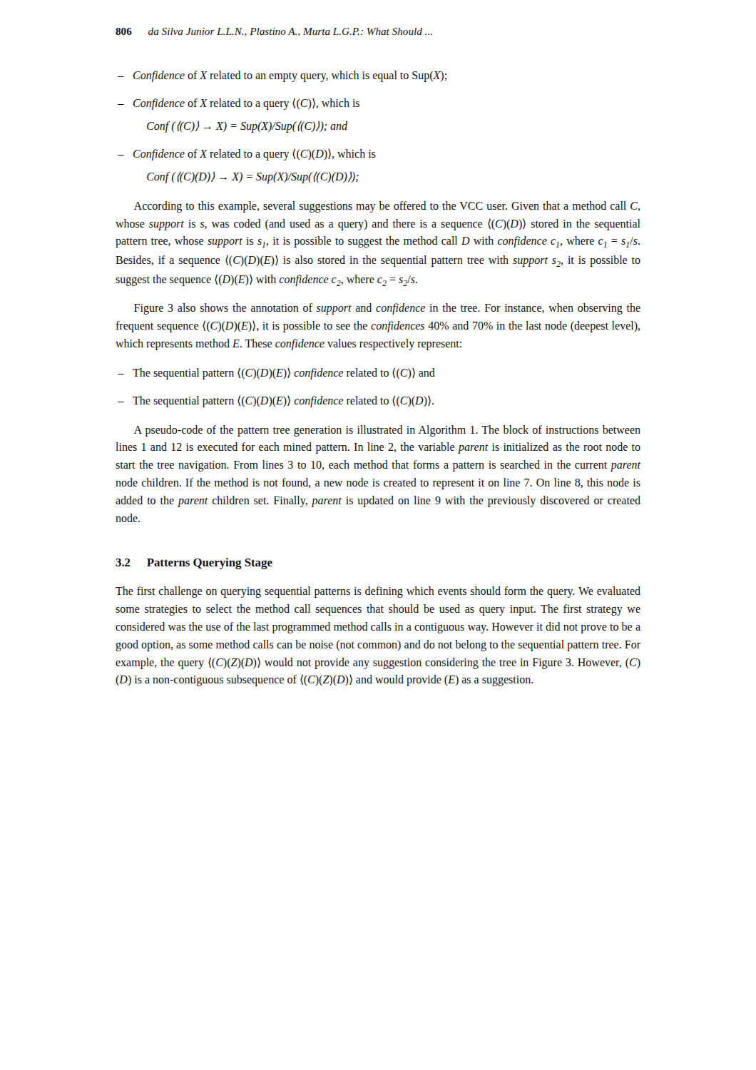806 da Silva Junior L.L.N., Plastino A., Murta L.G.P.: What Should ...
Confidence of X related to an empty query, which is equal to Sup(X);
Confidence of X related to a query ⟨(C)⟩, which is
Conf (⟨(C)⟩ → X) = Sup(X)/Sup(⟨(C)⟩); and
Confidence of X related to a query ⟨(C)(D)⟩, which is
Conf (⟨(C)(D)⟩ → X) = Sup(X)/Sup(⟨(C)(D)⟩);
According to this example, several suggestions may be offered to the VCC user. Given that a method call C, whose support is s, was coded (and used as a query) and there is a sequence ⟨(C)(D)⟩ stored in the sequential pattern tree, whose support is s1, it is possible to suggest the method call D with confidence c1, where c1 = s1/s. Besides, if a sequence ⟨(C)(D)(E)⟩ is also stored in the sequential pattern tree with support s2, it is possible to suggest the sequence ⟨(D)(E)⟩ with confidence c2, where c2 = s2/s.
Figure 3 also shows the annotation of support and confidence in the tree. For instance, when observing the frequent sequence ⟨(C)(D)(E)⟩, it is possible to see the confidences 40% and 70% in the last node (deepest level), which represents method E. These confidence values respectively represent:
The sequential pattern ⟨(C)(D)(E)⟩ confidence related to ⟨(C)⟩ and
The sequential pattern ⟨(C)(D)(E)⟩ confidence related to ⟨(C)(D)⟩.
A pseudo-code of the pattern tree generation is illustrated in Algorithm 1. The block of instructions between lines 1 and 12 is executed for each mined pattern. In line 2, the variable parent is initialized as the root node to start the tree navigation. From lines 3 to 10, each method that forms a pattern is searched in the current parent node children. If the method is not found, a new node is created to represent it on line 7. On line 8, this node is added to the parent children set. Finally, parent is updated on line 9 with the previously discovered or created node.
3.2 Patterns Querying Stage
The first challenge on querying sequential patterns is defining which events should form the query. We evaluated some strategies to select the method call sequences that should be used as query input. The first strategy we considered was the use of the last programmed method calls in a contiguous way. However it did not prove to be a good option, as some method calls can be noise (not common) and do not belong to the sequential pattern tree. For example, the query ⟨(C)(Z)(D)⟩ would not provide any suggestion considering the tree in Figure 3. However, (C)(D) is a non-contiguous subsequence of ⟨(C)(Z)(D)⟩ and would provide (E) as a suggestion.